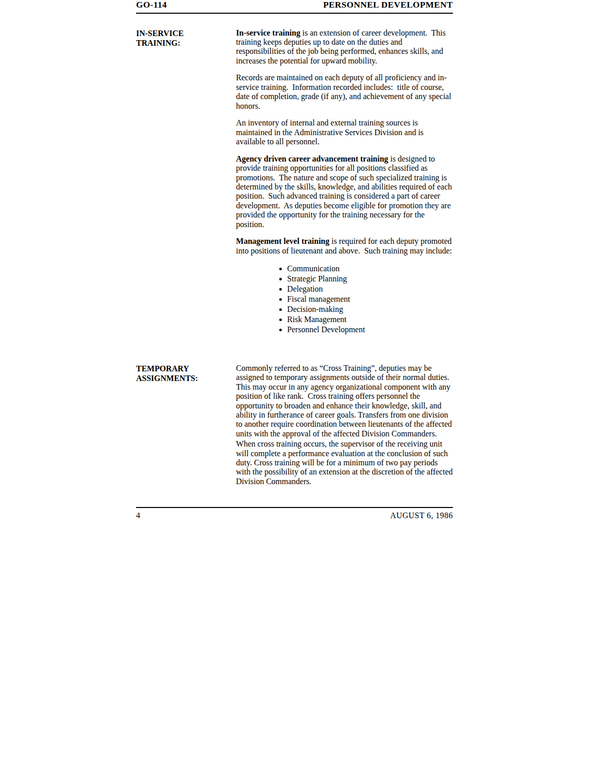GO-114 PERSONNEL DEVELOPMENT
In-Service
Training:
In-service training is an extension of career development. This training keeps deputies up to date on the duties and responsibilities of the job being performed, enhances skills, and increases the potential for upward mobility.
Records are maintained on each deputy of all proficiency and in-service training. Information recorded includes: title of course, date of completion, grade (if any), and achievement of any special honors.
An inventory of internal and external training sources is maintained in the Administrative Services Division and is available to all personnel.
Agency driven career advancement training is designed to provide training opportunities for all positions classified as promotions. The nature and scope of such specialized training is determined by the skills, knowledge, and abilities required of each position. Such advanced training is considered a part of career development. As deputies become eligible for promotion they are provided the opportunity for the training necessary for the position.
Management level training is required for each deputy promoted into positions of lieutenant and above. Such training may include:
Communication
Strategic Planning
Delegation
Fiscal management
Decision-making
Risk Management
Personnel Development
Temporary
Assignments:
Commonly referred to as “Cross Training”, deputies may be assigned to temporary assignments outside of their normal duties. This may occur in any agency organizational component with any position of like rank. Cross training offers personnel the opportunity to broaden and enhance their knowledge, skill, and ability in furtherance of career goals. Transfers from one division to another require coordination between lieutenants of the affected units with the approval of the affected Division Commanders.
When cross training occurs, the supervisor of the receiving unit will complete a performance evaluation at the conclusion of such duty. Cross training will be for a minimum of two pay periods with the possibility of an extension at the discretion of the affected Division Commanders.
4 AUGUST 6, 1986